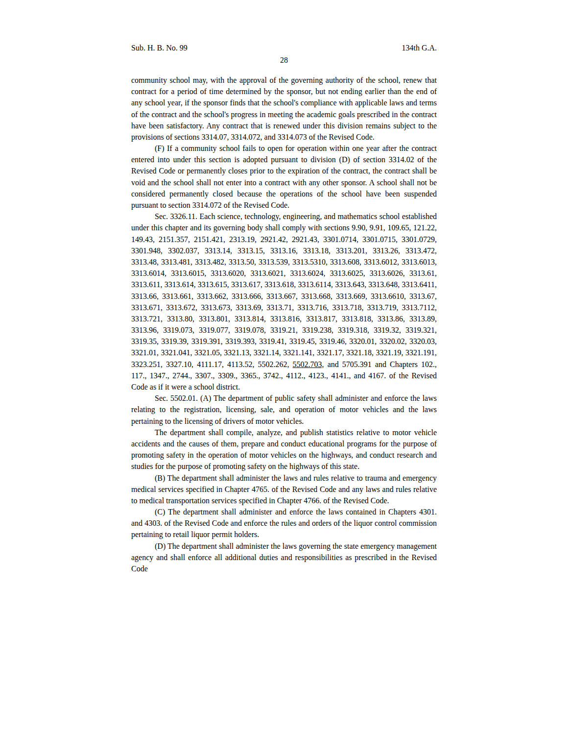Sub. H. B. No. 99
134th G.A.
28
community school may, with the approval of the governing authority of the school, renew that contract for a period of time determined by the sponsor, but not ending earlier than the end of any school year, if the sponsor finds that the school's compliance with applicable laws and terms of the contract and the school's progress in meeting the academic goals prescribed in the contract have been satisfactory. Any contract that is renewed under this division remains subject to the provisions of sections 3314.07, 3314.072, and 3314.073 of the Revised Code.
(F) If a community school fails to open for operation within one year after the contract entered into under this section is adopted pursuant to division (D) of section 3314.02 of the Revised Code or permanently closes prior to the expiration of the contract, the contract shall be void and the school shall not enter into a contract with any other sponsor. A school shall not be considered permanently closed because the operations of the school have been suspended pursuant to section 3314.072 of the Revised Code.
Sec. 3326.11. Each science, technology, engineering, and mathematics school established under this chapter and its governing body shall comply with sections 9.90, 9.91, 109.65, 121.22, 149.43, 2151.357, 2151.421, 2313.19, 2921.42, 2921.43, 3301.0714, 3301.0715, 3301.0729, 3301.948, 3302.037, 3313.14, 3313.15, 3313.16, 3313.18, 3313.201, 3313.26, 3313.472, 3313.48, 3313.481, 3313.482, 3313.50, 3313.539, 3313.5310, 3313.608, 3313.6012, 3313.6013, 3313.6014, 3313.6015, 3313.6020, 3313.6021, 3313.6024, 3313.6025, 3313.6026, 3313.61, 3313.611, 3313.614, 3313.615, 3313.617, 3313.618, 3313.6114, 3313.643, 3313.648, 3313.6411, 3313.66, 3313.661, 3313.662, 3313.666, 3313.667, 3313.668, 3313.669, 3313.6610, 3313.67, 3313.671, 3313.672, 3313.673, 3313.69, 3313.71, 3313.716, 3313.718, 3313.719, 3313.7112, 3313.721, 3313.80, 3313.801, 3313.814, 3313.816, 3313.817, 3313.818, 3313.86, 3313.89, 3313.96, 3319.073, 3319.077, 3319.078, 3319.21, 3319.238, 3319.318, 3319.32, 3319.321, 3319.35, 3319.39, 3319.391, 3319.393, 3319.41, 3319.45, 3319.46, 3320.01, 3320.02, 3320.03, 3321.01, 3321.041, 3321.05, 3321.13, 3321.14, 3321.141, 3321.17, 3321.18, 3321.19, 3321.191, 3323.251, 3327.10, 4111.17, 4113.52, 5502.262, 5502.703, and 5705.391 and Chapters 102., 117., 1347., 2744., 3307., 3309., 3365., 3742., 4112., 4123., 4141., and 4167. of the Revised Code as if it were a school district.
Sec. 5502.01. (A) The department of public safety shall administer and enforce the laws relating to the registration, licensing, sale, and operation of motor vehicles and the laws pertaining to the licensing of drivers of motor vehicles.
The department shall compile, analyze, and publish statistics relative to motor vehicle accidents and the causes of them, prepare and conduct educational programs for the purpose of promoting safety in the operation of motor vehicles on the highways, and conduct research and studies for the purpose of promoting safety on the highways of this state.
(B) The department shall administer the laws and rules relative to trauma and emergency medical services specified in Chapter 4765. of the Revised Code and any laws and rules relative to medical transportation services specified in Chapter 4766. of the Revised Code.
(C) The department shall administer and enforce the laws contained in Chapters 4301. and 4303. of the Revised Code and enforce the rules and orders of the liquor control commission pertaining to retail liquor permit holders.
(D) The department shall administer the laws governing the state emergency management agency and shall enforce all additional duties and responsibilities as prescribed in the Revised Code